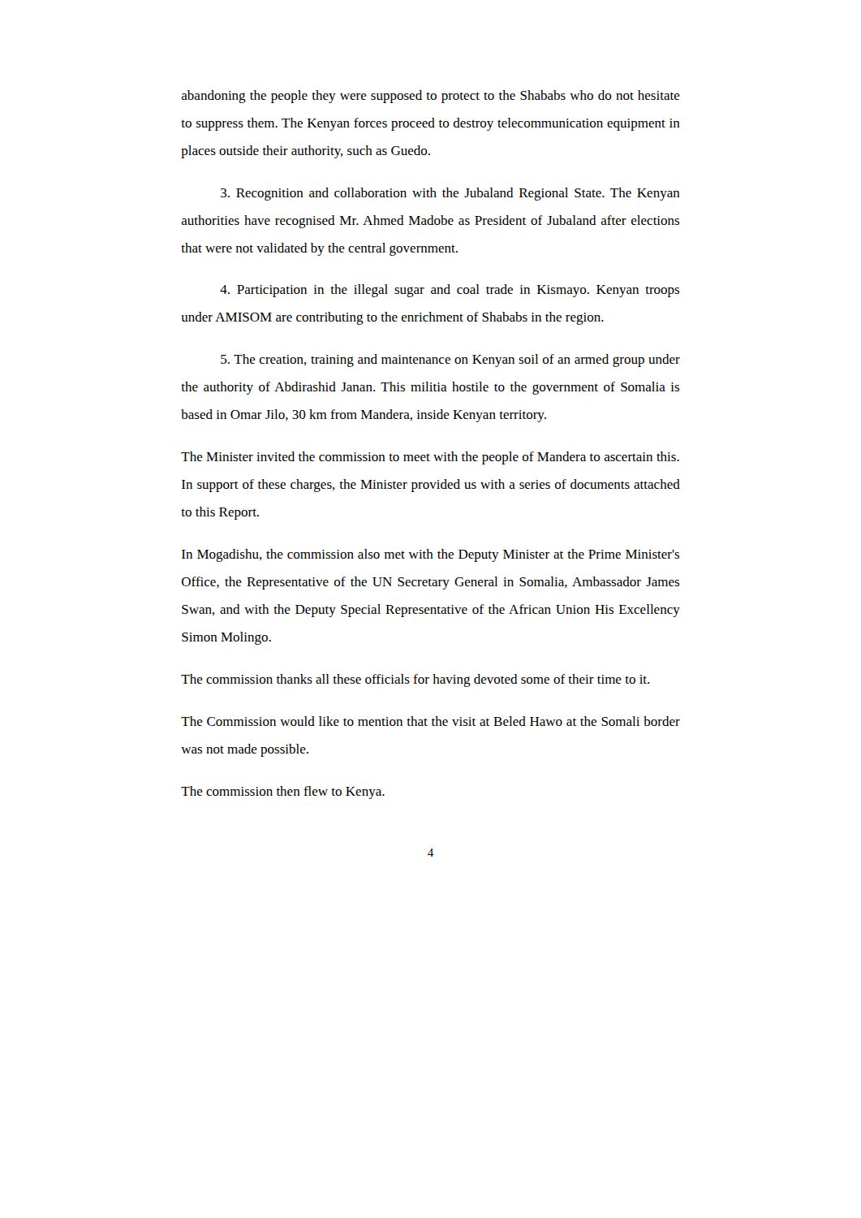abandoning the people they were supposed to protect to the Shababs who do not hesitate to suppress them. The Kenyan forces proceed to destroy telecommunication equipment in places outside their authority, such as Guedo.
3. Recognition and collaboration with the Jubaland Regional State. The Kenyan authorities have recognised Mr. Ahmed Madobe as President of Jubaland after elections that were not validated by the central government.
4. Participation in the illegal sugar and coal trade in Kismayo. Kenyan troops under AMISOM are contributing to the enrichment of Shababs in the region.
5. The creation, training and maintenance on Kenyan soil of an armed group under the authority of Abdirashid Janan. This militia hostile to the government of Somalia is based in Omar Jilo, 30 km from Mandera, inside Kenyan territory.
The Minister invited the commission to meet with the people of Mandera to ascertain this. In support of these charges, the Minister provided us with a series of documents attached to this Report.
In Mogadishu, the commission also met with the Deputy Minister at the Prime Minister's Office, the Representative of the UN Secretary General in Somalia, Ambassador James Swan, and with the Deputy Special Representative of the African Union His Excellency Simon Molingo.
The commission thanks all these officials for having devoted some of their time to it.
The Commission would like to mention that the visit at Beled Hawo at the Somali border was not made possible.
The commission then flew to Kenya.
4